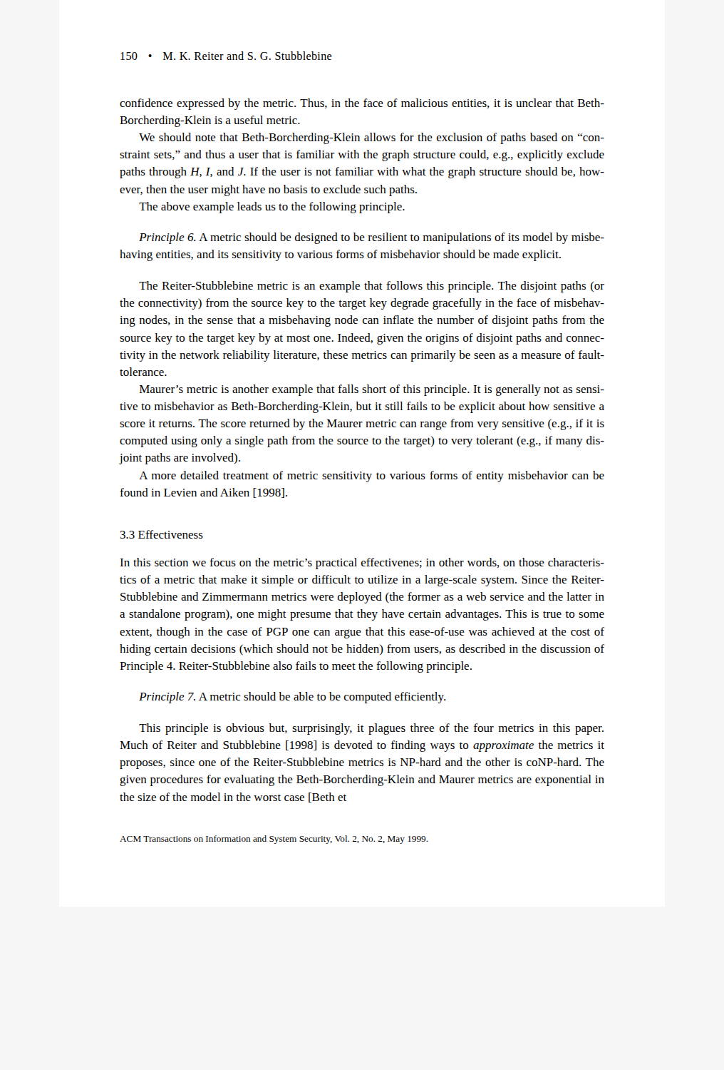150•M. K. Reiter and S. G. Stubblebine
confidence expressed by the metric. Thus, in the face of malicious entities, it is unclear that Beth-Borcherding-Klein is a useful metric.
We should note that Beth-Borcherding-Klein allows for the exclusion of paths based on “constraint sets,” and thus a user that is familiar with the graph structure could, e.g., explicitly exclude paths through H, I, and J. If the user is not familiar with what the graph structure should be, however, then the user might have no basis to exclude such paths.
The above example leads us to the following principle.
Principle 6. A metric should be designed to be resilient to manipulations of its model by misbehaving entities, and its sensitivity to various forms of misbehavior should be made explicit.
The Reiter-Stubblebine metric is an example that follows this principle. The disjoint paths (or the connectivity) from the source key to the target key degrade gracefully in the face of misbehaving nodes, in the sense that a misbehaving node can inflate the number of disjoint paths from the source key to the target key by at most one. Indeed, given the origins of disjoint paths and connectivity in the network reliability literature, these metrics can primarily be seen as a measure of fault-tolerance.
Maurer’s metric is another example that falls short of this principle. It is generally not as sensitive to misbehavior as Beth-Borcherding-Klein, but it still fails to be explicit about how sensitive a score it returns. The score returned by the Maurer metric can range from very sensitive (e.g., if it is computed using only a single path from the source to the target) to very tolerant (e.g., if many disjoint paths are involved).
A more detailed treatment of metric sensitivity to various forms of entity misbehavior can be found in Levien and Aiken [1998].
3.3 Effectiveness
In this section we focus on the metric’s practical effectivenes; in other words, on those characteristics of a metric that make it simple or difficult to utilize in a large-scale system. Since the Reiter-Stubblebine and Zimmermann metrics were deployed (the former as a web service and the latter in a standalone program), one might presume that they have certain advantages. This is true to some extent, though in the case of PGP one can argue that this ease-of-use was achieved at the cost of hiding certain decisions (which should not be hidden) from users, as described in the discussion of Principle 4. Reiter-Stubblebine also fails to meet the following principle.
Principle 7. A metric should be able to be computed efficiently.
This principle is obvious but, surprisingly, it plagues three of the four metrics in this paper. Much of Reiter and Stubblebine [1998] is devoted to finding ways to approximate the metrics it proposes, since one of the Reiter-Stubblebine metrics is NP-hard and the other is coNP-hard. The given procedures for evaluating the Beth-Borcherding-Klein and Maurer metrics are exponential in the size of the model in the worst case [Beth et
ACM Transactions on Information and System Security, Vol. 2, No. 2, May 1999.